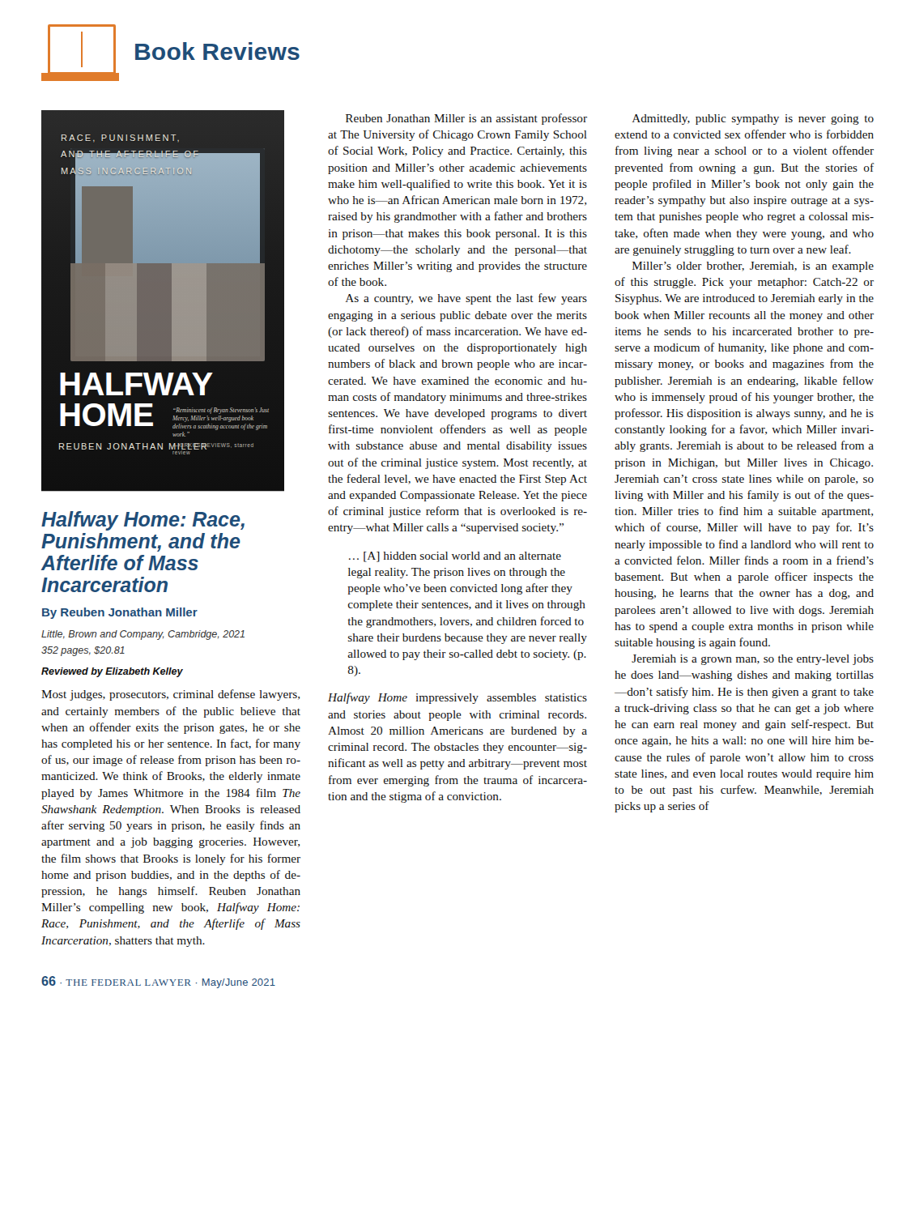Book Reviews
Race, Punishment,
and the Afterlife of
Mass Incarceration
HALFWAY
HOME
REUBEN JONATHAN MILLER
“Reminiscent of Bryan Stevenson’s Just Mercy, Miller’s well-argued book delivers a scathing account of the grim work.” —KIRKUS REVIEWS, starred review
Halfway Home: Race, Punishment, and the Afterlife of Mass Incarceration
By Reuben Jonathan Miller
Little, Brown and Company, Cambridge, 2021
352 pages, $20.81
Reviewed by Elizabeth Kelley
Most judges, prosecutors, criminal defense lawyers, and certainly members of the public believe that when an offender exits the prison gates, he or she has completed his or her sentence. In fact, for many of us, our image of release from prison has been romanticized. We think of Brooks, the elderly inmate played by James Whitmore in the 1984 film The Shawshank Redemption. When Brooks is released after serving 50 years in prison, he easily finds an apartment and a job bagging groceries. However, the film shows that Brooks is lonely for his former home and prison buddies, and in the depths of depression, he hangs himself. Reuben Jonathan Miller’s compelling new book, Halfway Home: Race, Punishment, and the Afterlife of Mass Incarceration, shatters that myth.
66 · THE FEDERAL LAWYER · May/June 2021
Reuben Jonathan Miller is an assistant professor at The University of Chicago Crown Family School of Social Work, Policy and Practice. Certainly, this position and Miller’s other academic achievements make him well-qualified to write this book. Yet it is who he is—an African American male born in 1972, raised by his grandmother with a father and brothers in prison—that makes this book personal. It is this dichotomy—the scholarly and the personal—that enriches Miller’s writing and provides the structure of the book.
As a country, we have spent the last few years engaging in a serious public debate over the merits (or lack thereof) of mass incarceration. We have educated ourselves on the disproportionately high numbers of black and brown people who are incarcerated. We have examined the economic and human costs of mandatory minimums and three-strikes sentences. We have developed programs to divert first-time nonviolent offenders as well as people with substance abuse and mental disability issues out of the criminal justice system. Most recently, at the federal level, we have enacted the First Step Act and expanded Compassionate Release. Yet the piece of criminal justice reform that is overlooked is re-entry—what Miller calls a “supervised society.”
… [A] hidden social world and an alternate legal reality. The prison lives on through the people who’ve been convicted long after they complete their sentences, and it lives on through the grandmothers, lovers, and children forced to share their burdens because they are never really allowed to pay their so-called debt to society. (p. 8).
Halfway Home impressively assembles statistics and stories about people with criminal records. Almost 20 million Americans are burdened by a criminal record. The obstacles they encounter—significant as well as petty and arbitrary—prevent most from ever emerging from the trauma of incarceration and the stigma of a conviction.
Admittedly, public sympathy is never going to extend to a convicted sex offender who is forbidden from living near a school or to a violent offender prevented from owning a gun. But the stories of people profiled in Miller’s book not only gain the reader’s sympathy but also inspire outrage at a system that punishes people who regret a colossal mistake, often made when they were young, and who are genuinely struggling to turn over a new leaf.
Miller’s older brother, Jeremiah, is an example of this struggle. Pick your metaphor: Catch-22 or Sisyphus. We are introduced to Jeremiah early in the book when Miller recounts all the money and other items he sends to his incarcerated brother to preserve a modicum of humanity, like phone and commissary money, or books and magazines from the publisher. Jeremiah is an endearing, likable fellow who is immensely proud of his younger brother, the professor. His disposition is always sunny, and he is constantly looking for a favor, which Miller invariably grants. Jeremiah is about to be released from a prison in Michigan, but Miller lives in Chicago. Jeremiah can’t cross state lines while on parole, so living with Miller and his family is out of the question. Miller tries to find him a suitable apartment, which of course, Miller will have to pay for. It’s nearly impossible to find a landlord who will rent to a convicted felon. Miller finds a room in a friend’s basement. But when a parole officer inspects the housing, he learns that the owner has a dog, and parolees aren’t allowed to live with dogs. Jeremiah has to spend a couple extra months in prison while suitable housing is again found.
Jeremiah is a grown man, so the entry-level jobs he does land—washing dishes and making tortillas—don’t satisfy him. He is then given a grant to take a truck-driving class so that he can get a job where he can earn real money and gain self-respect. But once again, he hits a wall: no one will hire him because the rules of parole won’t allow him to cross state lines, and even local routes would require him to be out past his curfew. Meanwhile, Jeremiah picks up a series of